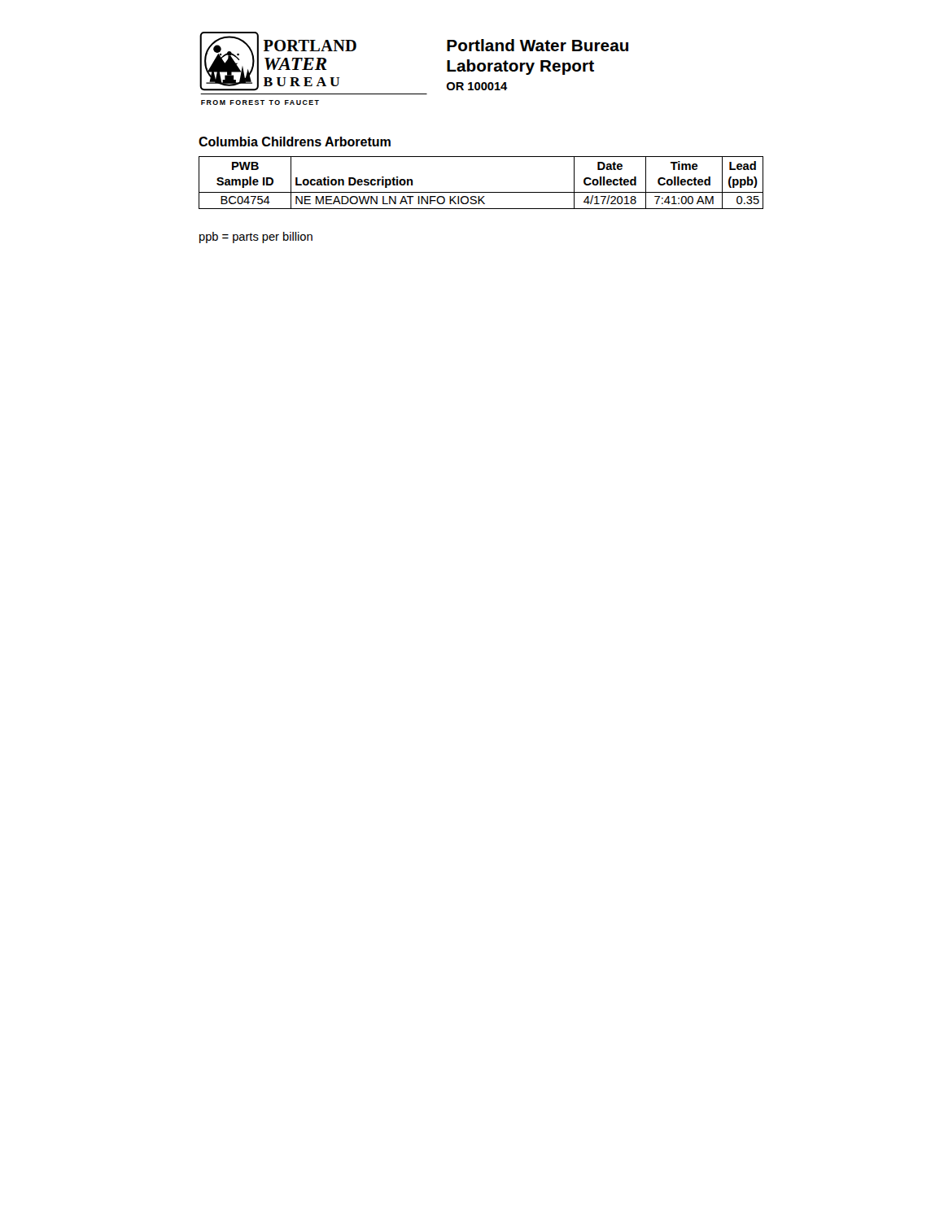PORTLAND WATER BUREAU FROM FOREST TO FAUCET
Portland Water Bureau
Laboratory Report
OR 100014
Columbia Childrens Arboretum
| PWB | | Date | Time | Lead |
| --- | --- | --- | --- | --- |
| Sample ID | Location Description | Collected | Collected | (ppb) |
| BC04754 | NE MEADOWN LN AT INFO KIOSK | 4/17/2018 | 7:41:00 AM | 0.35 |
ppb = parts per billion